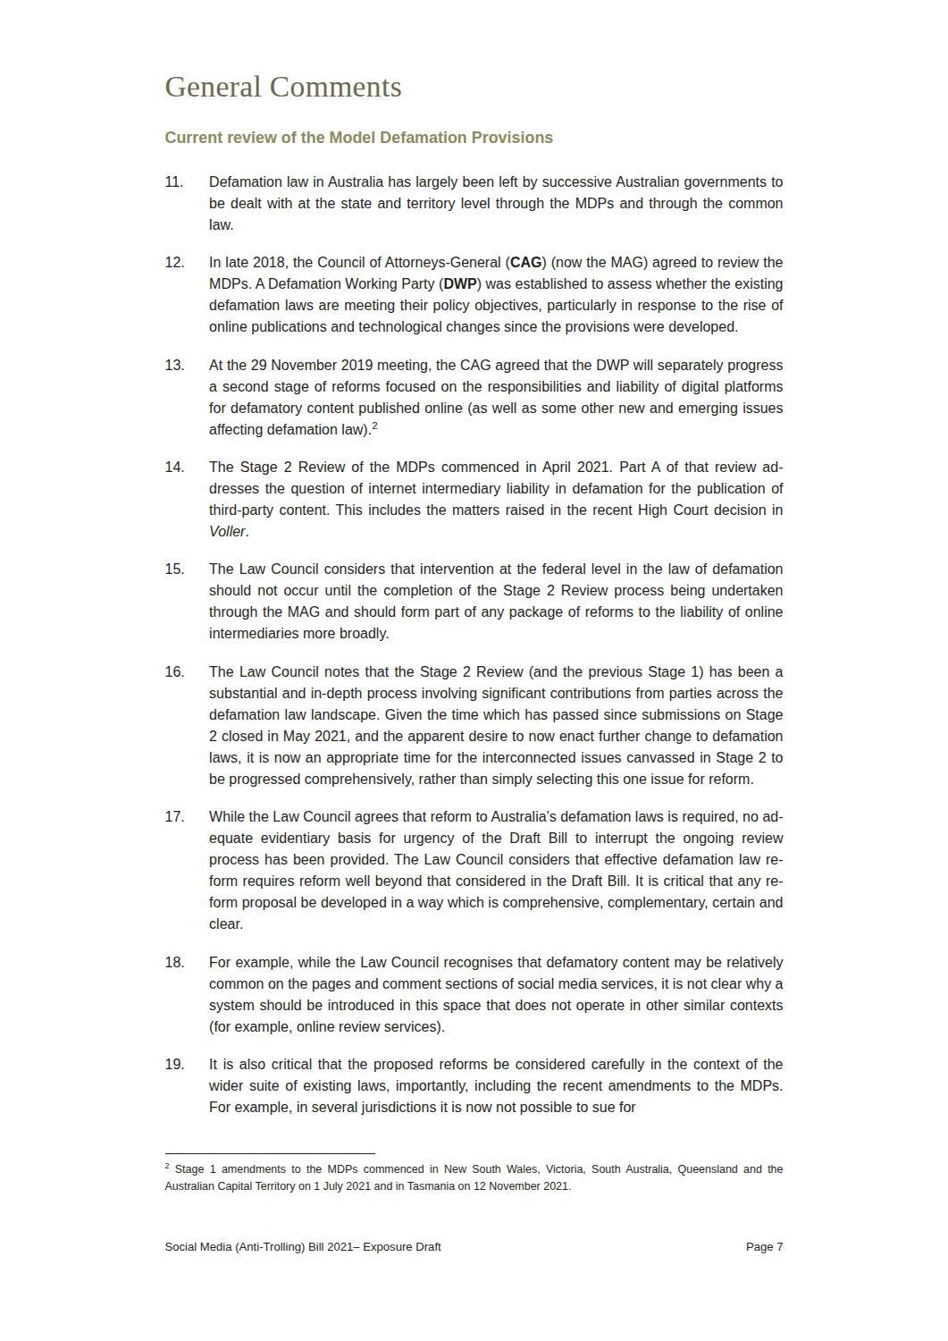General Comments
Current review of the Model Defamation Provisions
Defamation law in Australia has largely been left by successive Australian governments to be dealt with at the state and territory level through the MDPs and through the common law.
In late 2018, the Council of Attorneys-General (CAG) (now the MAG) agreed to review the MDPs. A Defamation Working Party (DWP) was established to assess whether the existing defamation laws are meeting their policy objectives, particularly in response to the rise of online publications and technological changes since the provisions were developed.
At the 29 November 2019 meeting, the CAG agreed that the DWP will separately progress a second stage of reforms focused on the responsibilities and liability of digital platforms for defamatory content published online (as well as some other new and emerging issues affecting defamation law).2
The Stage 2 Review of the MDPs commenced in April 2021. Part A of that review addresses the question of internet intermediary liability in defamation for the publication of third-party content. This includes the matters raised in the recent High Court decision in Voller.
The Law Council considers that intervention at the federal level in the law of defamation should not occur until the completion of the Stage 2 Review process being undertaken through the MAG and should form part of any package of reforms to the liability of online intermediaries more broadly.
The Law Council notes that the Stage 2 Review (and the previous Stage 1) has been a substantial and in-depth process involving significant contributions from parties across the defamation law landscape. Given the time which has passed since submissions on Stage 2 closed in May 2021, and the apparent desire to now enact further change to defamation laws, it is now an appropriate time for the interconnected issues canvassed in Stage 2 to be progressed comprehensively, rather than simply selecting this one issue for reform.
While the Law Council agrees that reform to Australia's defamation laws is required, no adequate evidentiary basis for urgency of the Draft Bill to interrupt the ongoing review process has been provided. The Law Council considers that effective defamation law reform requires reform well beyond that considered in the Draft Bill. It is critical that any reform proposal be developed in a way which is comprehensive, complementary, certain and clear.
For example, while the Law Council recognises that defamatory content may be relatively common on the pages and comment sections of social media services, it is not clear why a system should be introduced in this space that does not operate in other similar contexts (for example, online review services).
It is also critical that the proposed reforms be considered carefully in the context of the wider suite of existing laws, importantly, including the recent amendments to the MDPs. For example, in several jurisdictions it is now not possible to sue for
2 Stage 1 amendments to the MDPs commenced in New South Wales, Victoria, South Australia, Queensland and the Australian Capital Territory on 1 July 2021 and in Tasmania on 12 November 2021.
Social Media (Anti-Trolling) Bill 2021– Exposure Draft Page 7